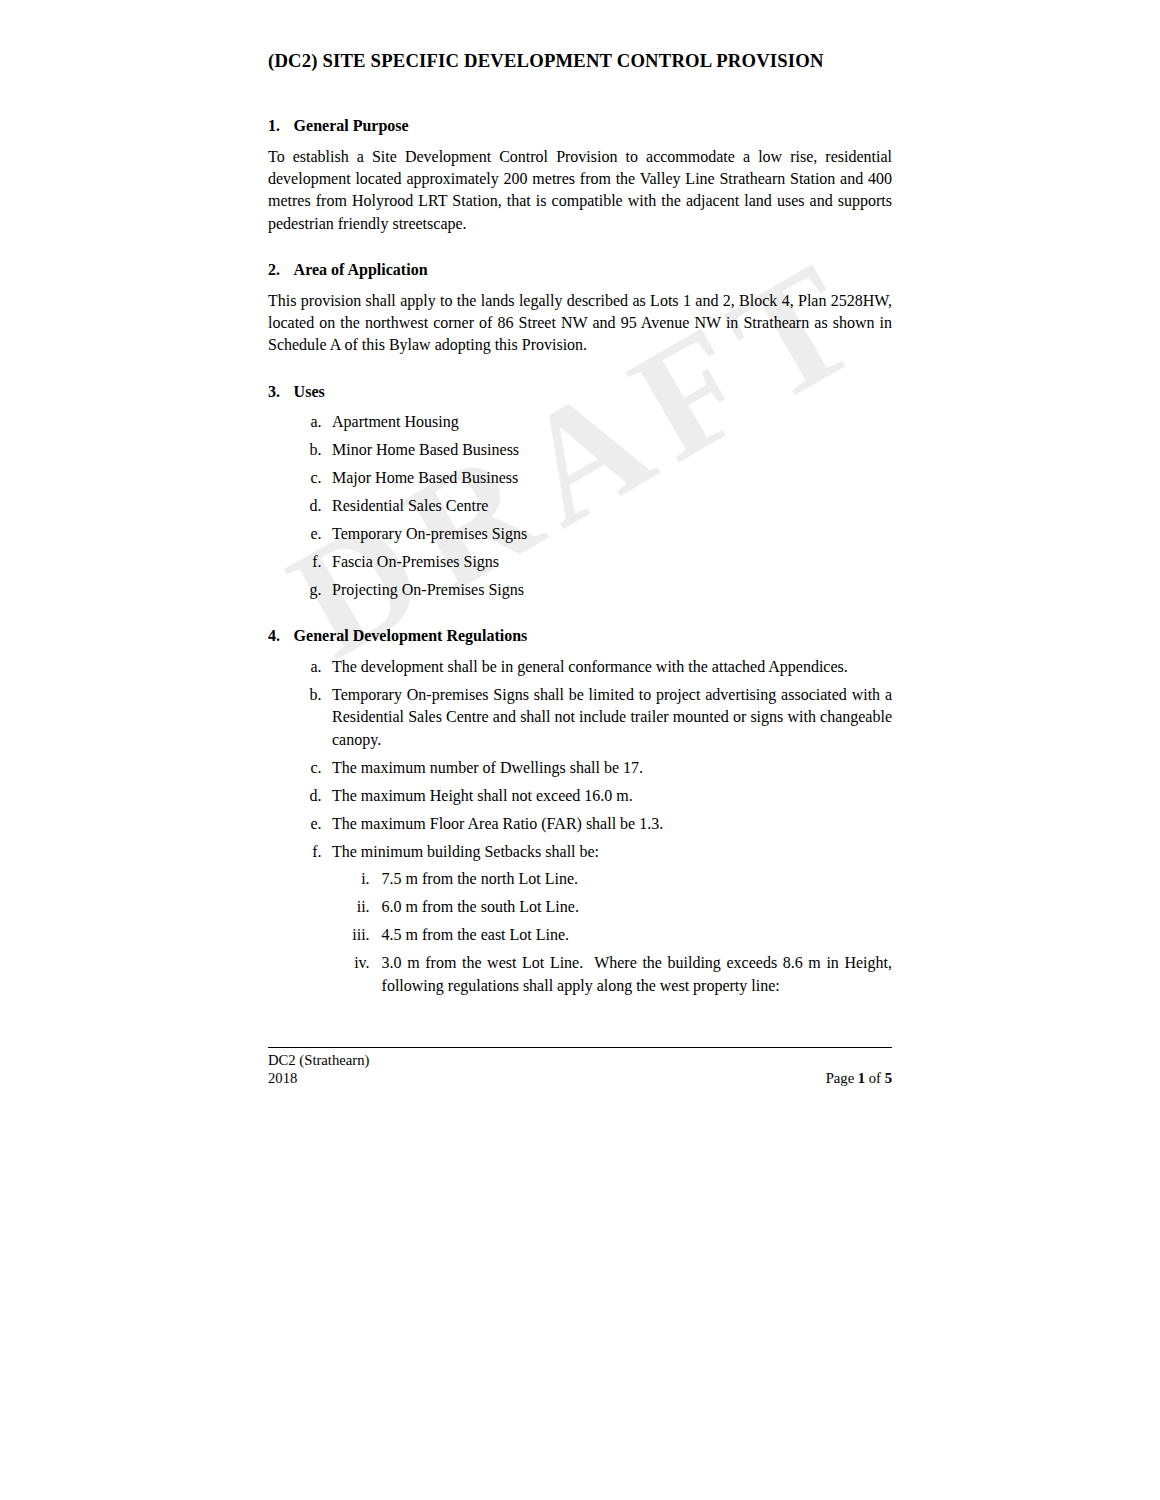DRAFT
(DC2) SITE SPECIFIC DEVELOPMENT CONTROL PROVISION
1. General Purpose
To establish a Site Development Control Provision to accommodate a low rise, residential development located approximately 200 metres from the Valley Line Strathearn Station and 400 metres from Holyrood LRT Station, that is compatible with the adjacent land uses and supports pedestrian friendly streetscape.
2. Area of Application
This provision shall apply to the lands legally described as Lots 1 and 2, Block 4, Plan 2528HW, located on the northwest corner of 86 Street NW and 95 Avenue NW in Strathearn as shown in Schedule A of this Bylaw adopting this Provision.
3. Uses
Apartment Housing
Minor Home Based Business
Major Home Based Business
Residential Sales Centre
Temporary On-premises Signs
Fascia On-Premises Signs
Projecting On-Premises Signs
4. General Development Regulations
The development shall be in general conformance with the attached Appendices.
Temporary On-premises Signs shall be limited to project advertising associated with a Residential Sales Centre and shall not include trailer mounted or signs with changeable canopy.
The maximum number of Dwellings shall be 17.
The maximum Height shall not exceed 16.0 m.
The maximum Floor Area Ratio (FAR) shall be 1.3.
The minimum building Setbacks shall be:
7.5 m from the north Lot Line.
6.0 m from the south Lot Line.
4.5 m from the east Lot Line.
3.0 m from the west Lot Line. Where the building exceeds 8.6 m in Height, following regulations shall apply along the west property line:
DC2 (Strathearn)
2018
Page 1 of 5